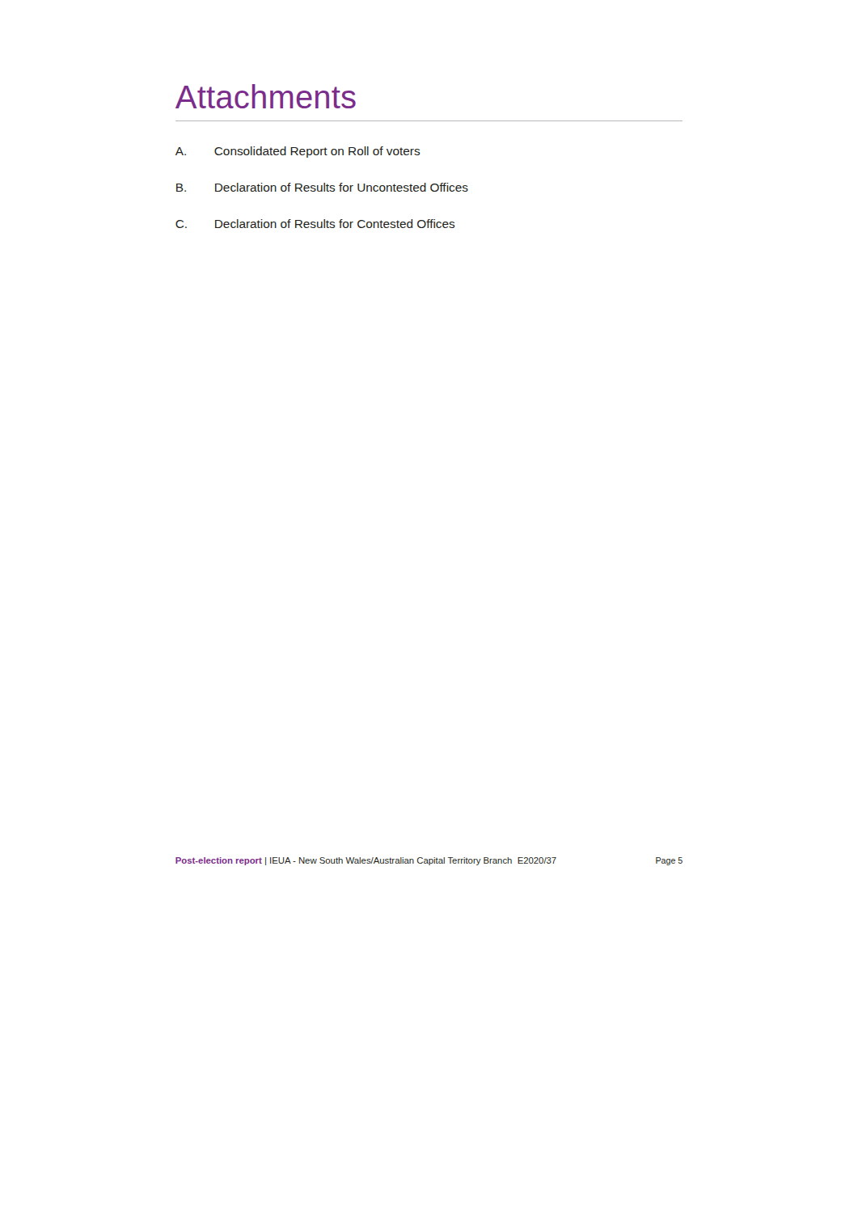Attachments
A. Consolidated Report on Roll of voters
B. Declaration of Results for Uncontested Offices
C. Declaration of Results for Contested Offices
Post-election report | IEUA - New South Wales/Australian Capital Territory Branch E2020/37
Page 5